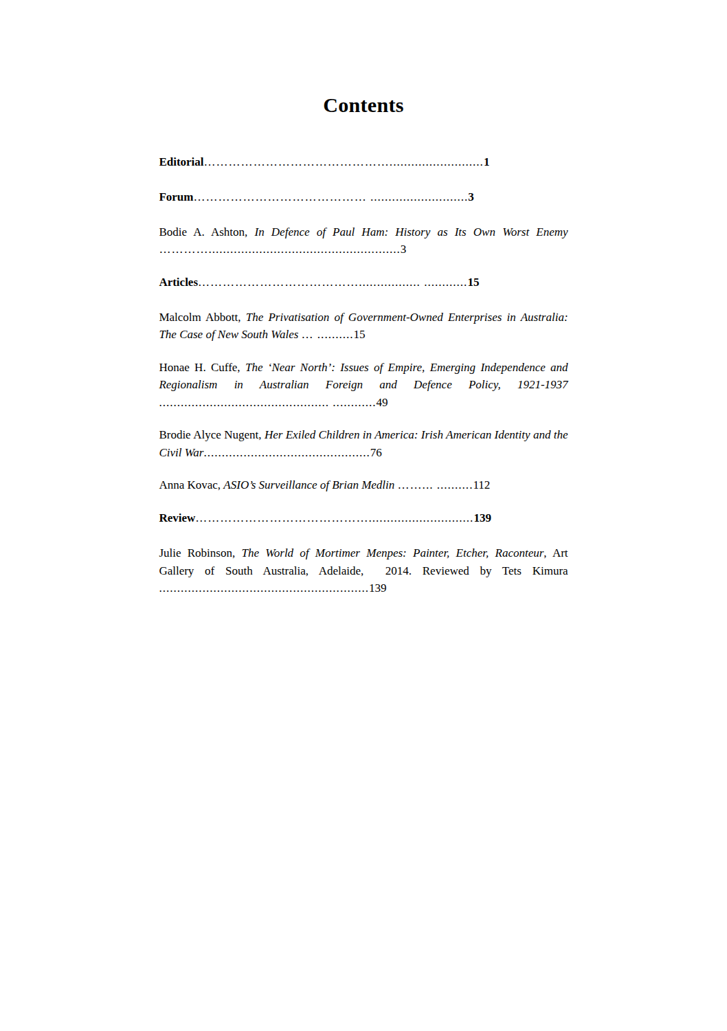Contents
Editorial……………………………………….......................... 1
Forum…………………………………… ........................... 3
Bodie A. Ashton, In Defence of Paul Ham: History as Its Own Worst Enemy …………..................................................... 3
Articles…………………………………................. ............ 15
Malcolm Abbott, The Privatisation of Government-Owned Enterprises in Australia: The Case of New South Wales … .......... 15
Honae H. Cuffe, The ‘Near North’: Issues of Empire, Emerging Independence and Regionalism in Australian Foreign and Defence Policy, 1921-1937 ............................................... ............ 49
Brodie Alyce Nugent, Her Exiled Children in America: Irish American Identity and the Civil War.............................................. 76
Anna Kovac, ASIO’s Surveillance of Brian Medlin ……... .......... 112
Review……………………………………............................. 139
Julie Robinson, The World of Mortimer Menpes: Painter, Etcher, Raconteur, Art Gallery of South Australia, Adelaide, 2014. Reviewed by Tets Kimura .......................................................... 139